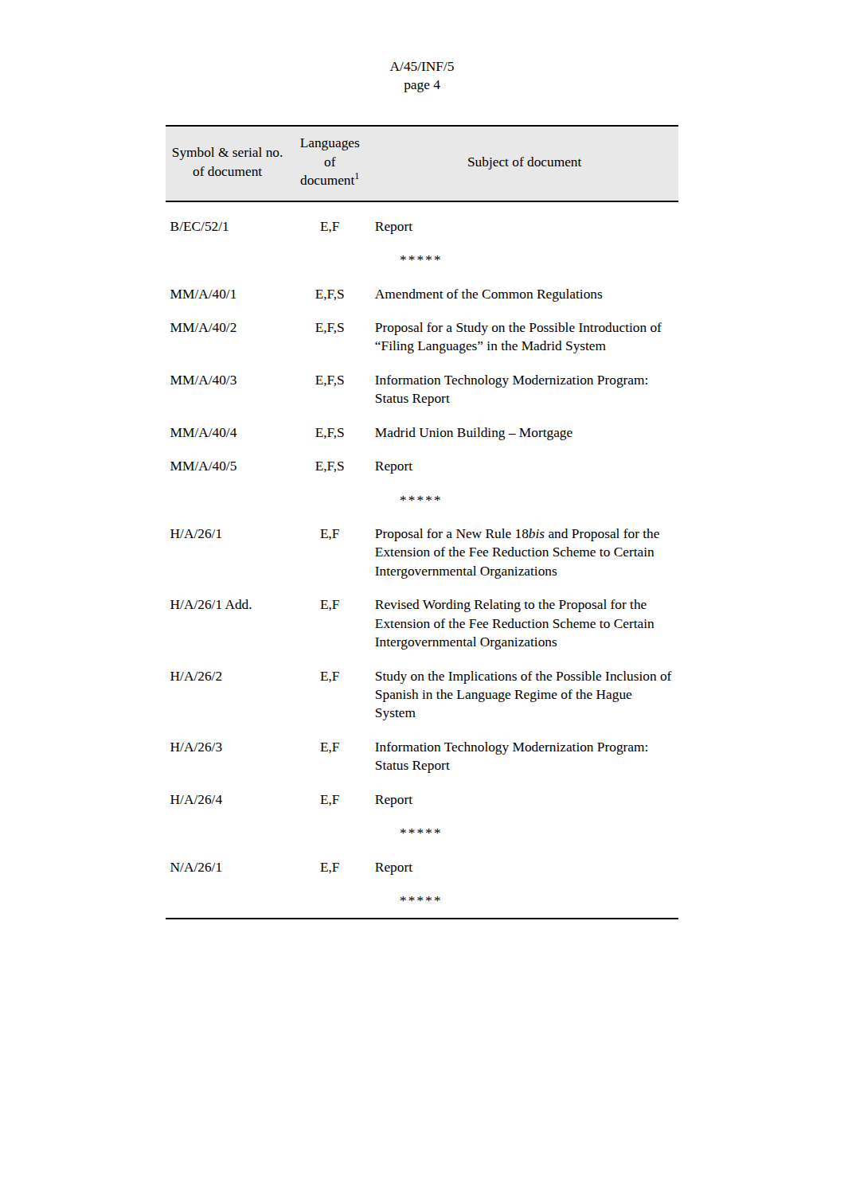A/45/INF/5
page 4
| Symbol & serial no. of document | Languages of document 1 | Subject of document |
| --- | --- | --- |
| B/EC/52/1 | E,F | Report |
| | | ***** |
| MM/A/40/1 | E,F,S | Amendment of the Common Regulations |
| MM/A/40/2 | E,F,S | Proposal for a Study on the Possible Introduction of “Filing Languages” in the Madrid System |
| MM/A/40/3 | E,F,S | Information Technology Modernization Program: Status Report |
| MM/A/40/4 | E,F,S | Madrid Union Building – Mortgage |
| MM/A/40/5 | E,F,S | Report |
| | | ***** |
| H/A/26/1 | E,F | Proposal for a New Rule 18 bis and Proposal for the Extension of the Fee Reduction Scheme to Certain Intergovernmental Organizations |
| H/A/26/1 Add. | E,F | Revised Wording Relating to the Proposal for the Extension of the Fee Reduction Scheme to Certain Intergovernmental Organizations |
| H/A/26/2 | E,F | Study on the Implications of the Possible Inclusion of Spanish in the Language Regime of the Hague System |
| H/A/26/3 | E,F | Information Technology Modernization Program: Status Report |
| H/A/26/4 | E,F | Report |
| | | ***** |
| N/A/26/1 | E,F | Report |
| | | ***** |